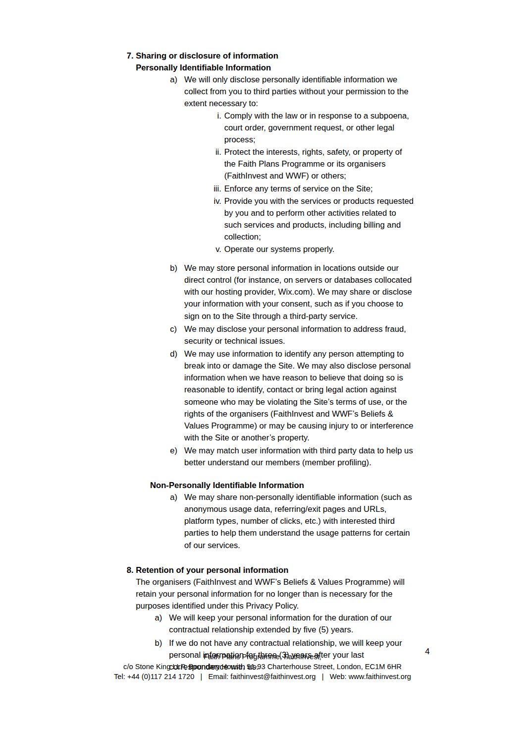Sharing or disclosure of information
Personally Identifiable Information
We will only disclose personally identifiable information we collect from you to third parties without your permission to the extent necessary to:
Comply with the law or in response to a subpoena, court order, government request, or other legal process;
Protect the interests, rights, safety, or property of the Faith Plans Programme or its organisers (FaithInvest and WWF) or others;
Enforce any terms of service on the Site;
Provide you with the services or products requested by you and to perform other activities related to such services and products, including billing and collection;
Operate our systems properly.
We may store personal information in locations outside our direct control (for instance, on servers or databases collocated with our hosting provider, Wix.com). We may share or disclose your information with your consent, such as if you choose to sign on to the Site through a third-party service.
We may disclose your personal information to address fraud, security or technical issues.
We may use information to identify any person attempting to break into or damage the Site. We may also disclose personal information when we have reason to believe that doing so is reasonable to identify, contact or bring legal action against someone who may be violating the Site’s terms of use, or the rights of the organisers (FaithInvest and WWF’s Beliefs & Values Programme) or may be causing injury to or interference with the Site or another’s property.
We may match user information with third party data to help us better understand our members (member profiling).
Non-Personally Identifiable Information
We may share non-personally identifiable information (such as anonymous usage data, referring/exit pages and URLs, platform types, number of clicks, etc.) with interested third parties to help them understand the usage patterns for certain of our services.
Retention of your personal information
The organisers (FaithInvest and WWF’s Beliefs & Values Programme) will retain your personal information for no longer than is necessary for the purposes identified under this Privacy Policy.
We will keep your personal information for the duration of our contractual relationship extended by five (5) years.
If we do not have any contractual relationship, we will keep your personal information for three (3) years after your last correspondence with us.
4
Faith Plans Programme, FaithInvest,
c/o Stone King LLP, Boundary House, 91-93 Charterhouse Street, London, EC1M 6HR
Tel: +44 (0)117 214 1720 | Email: faithinvest@faithinvest.org | Web: www.faithinvest.org